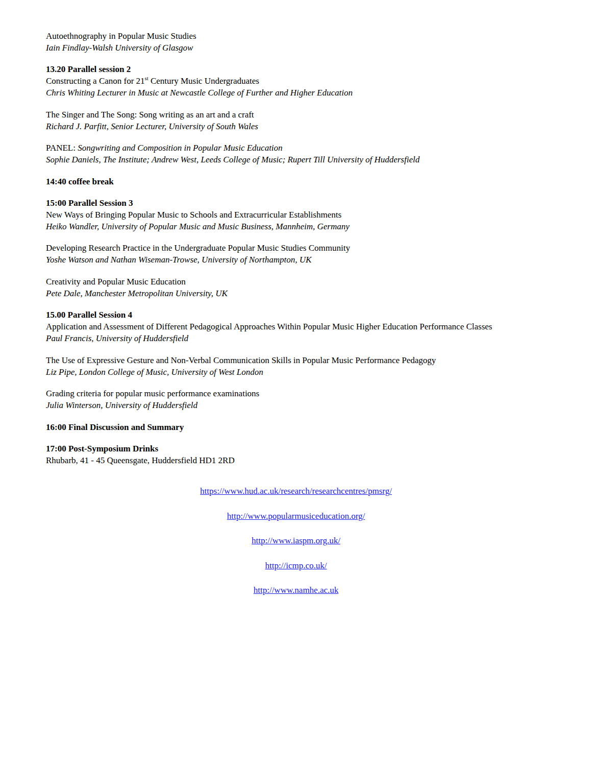Autoethnography in Popular Music Studies
Iain Findlay-Walsh University of Glasgow
13.20 Parallel session 2
Constructing a Canon for 21st Century Music Undergraduates
Chris Whiting Lecturer in Music at Newcastle College of Further and Higher Education
The Singer and The Song: Song writing as an art and a craft
Richard J. Parfitt, Senior Lecturer, University of South Wales
PANEL: Songwriting and Composition in Popular Music Education
Sophie Daniels, The Institute; Andrew West, Leeds College of Music; Rupert Till University of Huddersfield
14:40 coffee break
15:00 Parallel Session 3
New Ways of Bringing Popular Music to Schools and Extracurricular Establishments
Heiko Wandler, University of Popular Music and Music Business, Mannheim, Germany
Developing Research Practice in the Undergraduate Popular Music Studies Community
Yoshe Watson and Nathan Wiseman-Trowse, University of Northampton, UK
Creativity and Popular Music Education
Pete Dale, Manchester Metropolitan University, UK
15.00 Parallel Session 4
Application and Assessment of Different Pedagogical Approaches Within Popular Music Higher Education Performance Classes
Paul Francis, University of Huddersfield
The Use of Expressive Gesture and Non-Verbal Communication Skills in Popular Music Performance Pedagogy
Liz Pipe, London College of Music, University of West London
Grading criteria for popular music performance examinations
Julia Winterson, University of Huddersfield
16:00 Final Discussion and Summary
17:00 Post-Symposium Drinks
Rhubarb, 41 - 45 Queensgate, Huddersfield HD1 2RD
https://www.hud.ac.uk/research/researchcentres/pmsrg/
http://www.popularmusiceducation.org/
http://www.iaspm.org.uk/
http://icmp.co.uk/
http://www.namhe.ac.uk